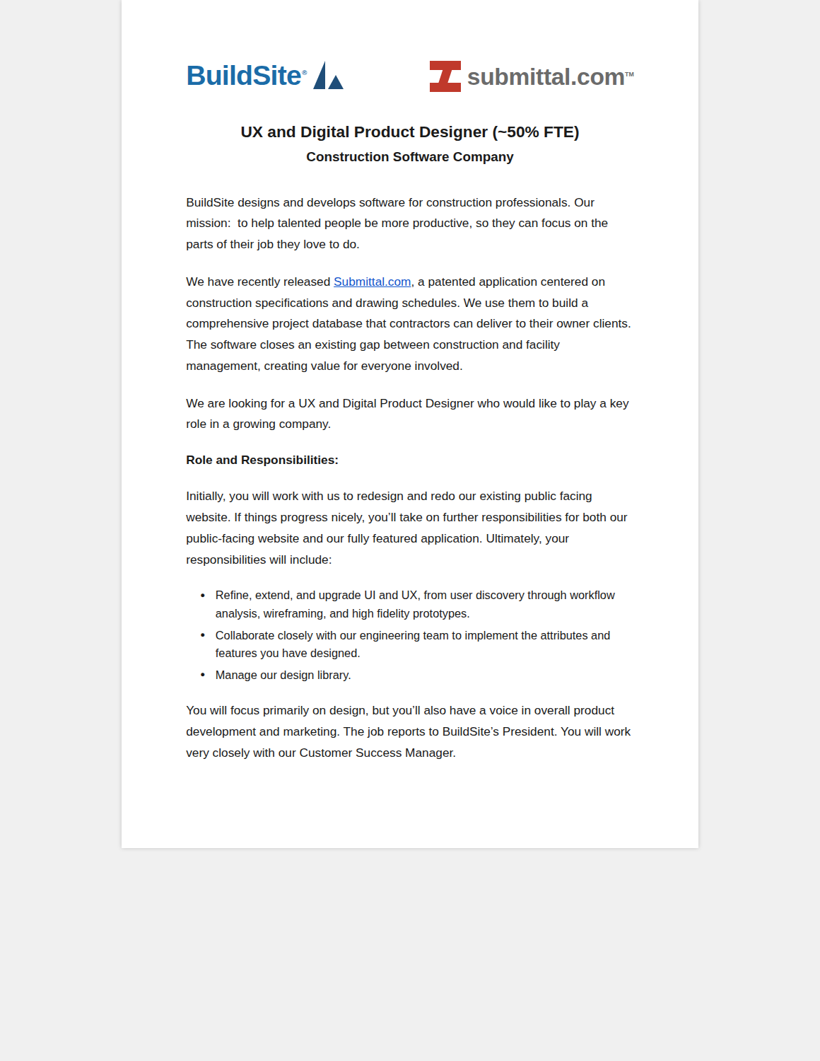BuildSite®
submittal.comTM
UX and Digital Product Designer (~50% FTE)
Construction Software Company
BuildSite designs and develops software for construction professionals. Our mission: to help talented people be more productive, so they can focus on the parts of their job they love to do.
We have recently released Submittal.com, a patented application centered on construction specifications and drawing schedules. We use them to build a comprehensive project database that contractors can deliver to their owner clients. The software closes an existing gap between construction and facility management, creating value for everyone involved.
We are looking for a UX and Digital Product Designer who would like to play a key role in a growing company.
Role and Responsibilities:
Initially, you will work with us to redesign and redo our existing public facing website. If things progress nicely, you’ll take on further responsibilities for both our public-facing website and our fully featured application. Ultimately, your responsibilities will include:
Refine, extend, and upgrade UI and UX, from user discovery through workflow analysis, wireframing, and high fidelity prototypes.
Collaborate closely with our engineering team to implement the attributes and features you have designed.
Manage our design library.
You will focus primarily on design, but you’ll also have a voice in overall product development and marketing. The job reports to BuildSite’s President. You will work very closely with our Customer Success Manager.